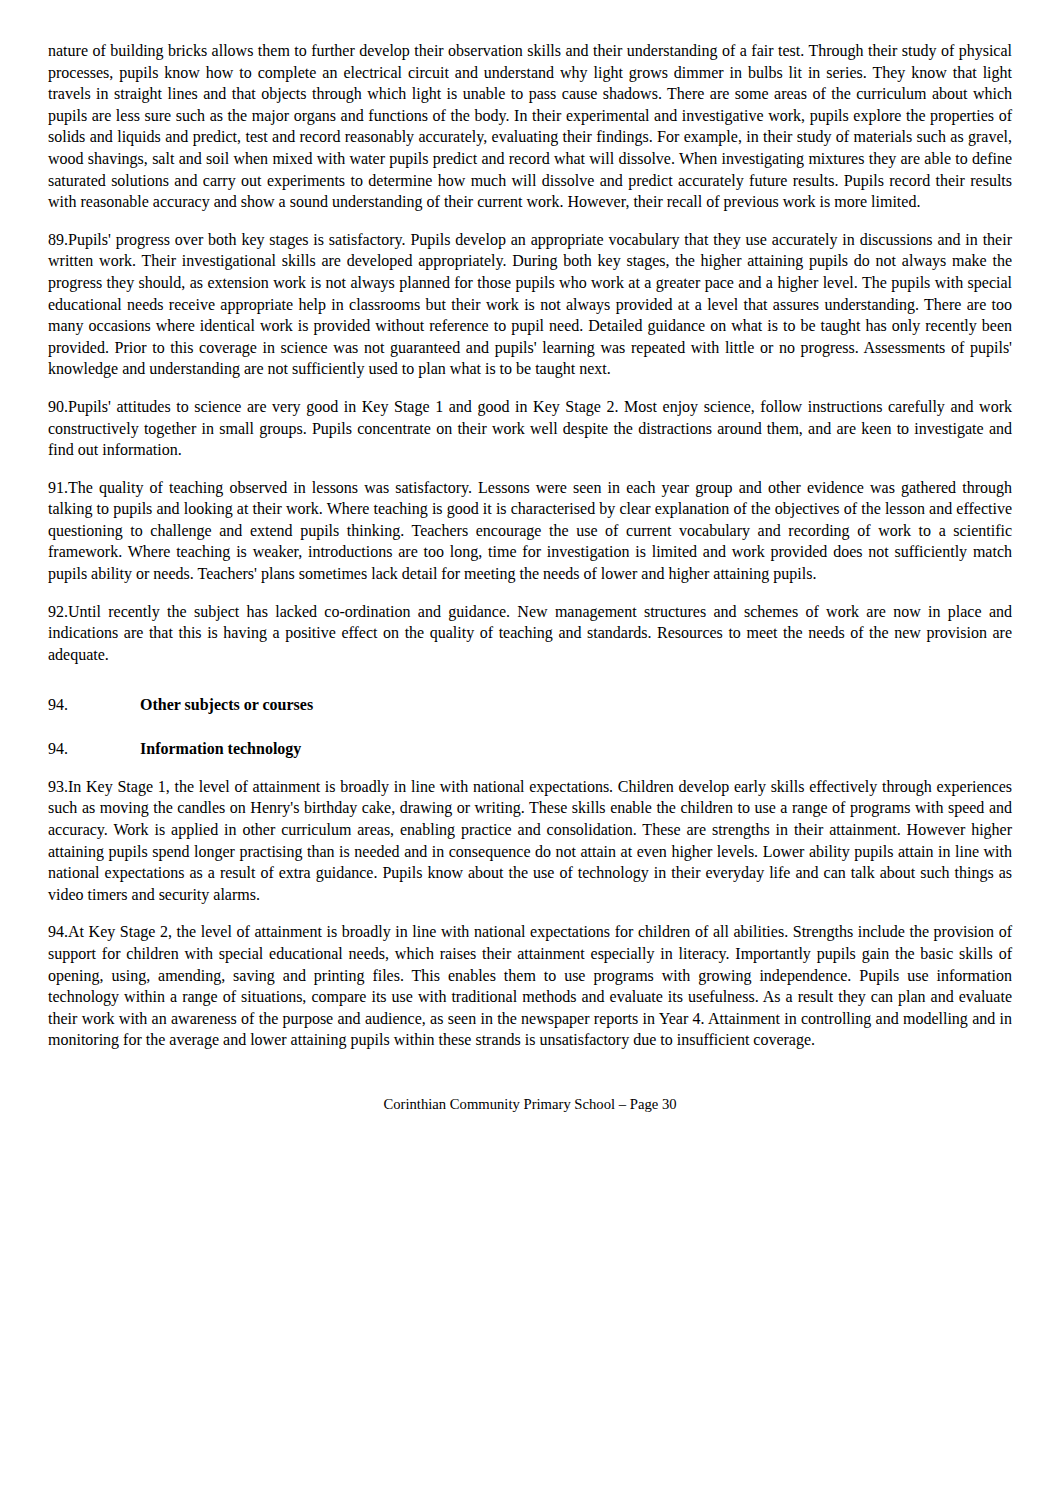nature of building bricks allows them to further develop their observation skills and their understanding of a fair test. Through their study of physical processes, pupils know how to complete an electrical circuit and understand why light grows dimmer in bulbs lit in series. They know that light travels in straight lines and that objects through which light is unable to pass cause shadows. There are some areas of the curriculum about which pupils are less sure such as the major organs and functions of the body. In their experimental and investigative work, pupils explore the properties of solids and liquids and predict, test and record reasonably accurately, evaluating their findings. For example, in their study of materials such as gravel, wood shavings, salt and soil when mixed with water pupils predict and record what will dissolve. When investigating mixtures they are able to define saturated solutions and carry out experiments to determine how much will dissolve and predict accurately future results. Pupils record their results with reasonable accuracy and show a sound understanding of their current work. However, their recall of previous work is more limited.
89.Pupils' progress over both key stages is satisfactory. Pupils develop an appropriate vocabulary that they use accurately in discussions and in their written work. Their investigational skills are developed appropriately. During both key stages, the higher attaining pupils do not always make the progress they should, as extension work is not always planned for those pupils who work at a greater pace and a higher level. The pupils with special educational needs receive appropriate help in classrooms but their work is not always provided at a level that assures understanding. There are too many occasions where identical work is provided without reference to pupil need. Detailed guidance on what is to be taught has only recently been provided. Prior to this coverage in science was not guaranteed and pupils' learning was repeated with little or no progress. Assessments of pupils' knowledge and understanding are not sufficiently used to plan what is to be taught next.
90.Pupils' attitudes to science are very good in Key Stage 1 and good in Key Stage 2. Most enjoy science, follow instructions carefully and work constructively together in small groups. Pupils concentrate on their work well despite the distractions around them, and are keen to investigate and find out information.
91.The quality of teaching observed in lessons was satisfactory. Lessons were seen in each year group and other evidence was gathered through talking to pupils and looking at their work. Where teaching is good it is characterised by clear explanation of the objectives of the lesson and effective questioning to challenge and extend pupils thinking. Teachers encourage the use of current vocabulary and recording of work to a scientific framework. Where teaching is weaker, introductions are too long, time for investigation is limited and work provided does not sufficiently match pupils ability or needs. Teachers' plans sometimes lack detail for meeting the needs of lower and higher attaining pupils.
92.Until recently the subject has lacked co-ordination and guidance. New management structures and schemes of work are now in place and indications are that this is having a positive effect on the quality of teaching and standards. Resources to meet the needs of the new provision are adequate.
94. Other subjects or courses
94. Information technology
93.In Key Stage 1, the level of attainment is broadly in line with national expectations. Children develop early skills effectively through experiences such as moving the candles on Henry's birthday cake, drawing or writing. These skills enable the children to use a range of programs with speed and accuracy. Work is applied in other curriculum areas, enabling practice and consolidation. These are strengths in their attainment. However higher attaining pupils spend longer practising than is needed and in consequence do not attain at even higher levels. Lower ability pupils attain in line with national expectations as a result of extra guidance. Pupils know about the use of technology in their everyday life and can talk about such things as video timers and security alarms.
94.At Key Stage 2, the level of attainment is broadly in line with national expectations for children of all abilities. Strengths include the provision of support for children with special educational needs, which raises their attainment especially in literacy. Importantly pupils gain the basic skills of opening, using, amending, saving and printing files. This enables them to use programs with growing independence. Pupils use information technology within a range of situations, compare its use with traditional methods and evaluate its usefulness. As a result they can plan and evaluate their work with an awareness of the purpose and audience, as seen in the newspaper reports in Year 4. Attainment in controlling and modelling and in monitoring for the average and lower attaining pupils within these strands is unsatisfactory due to insufficient coverage.
Corinthian Community Primary School – Page 30